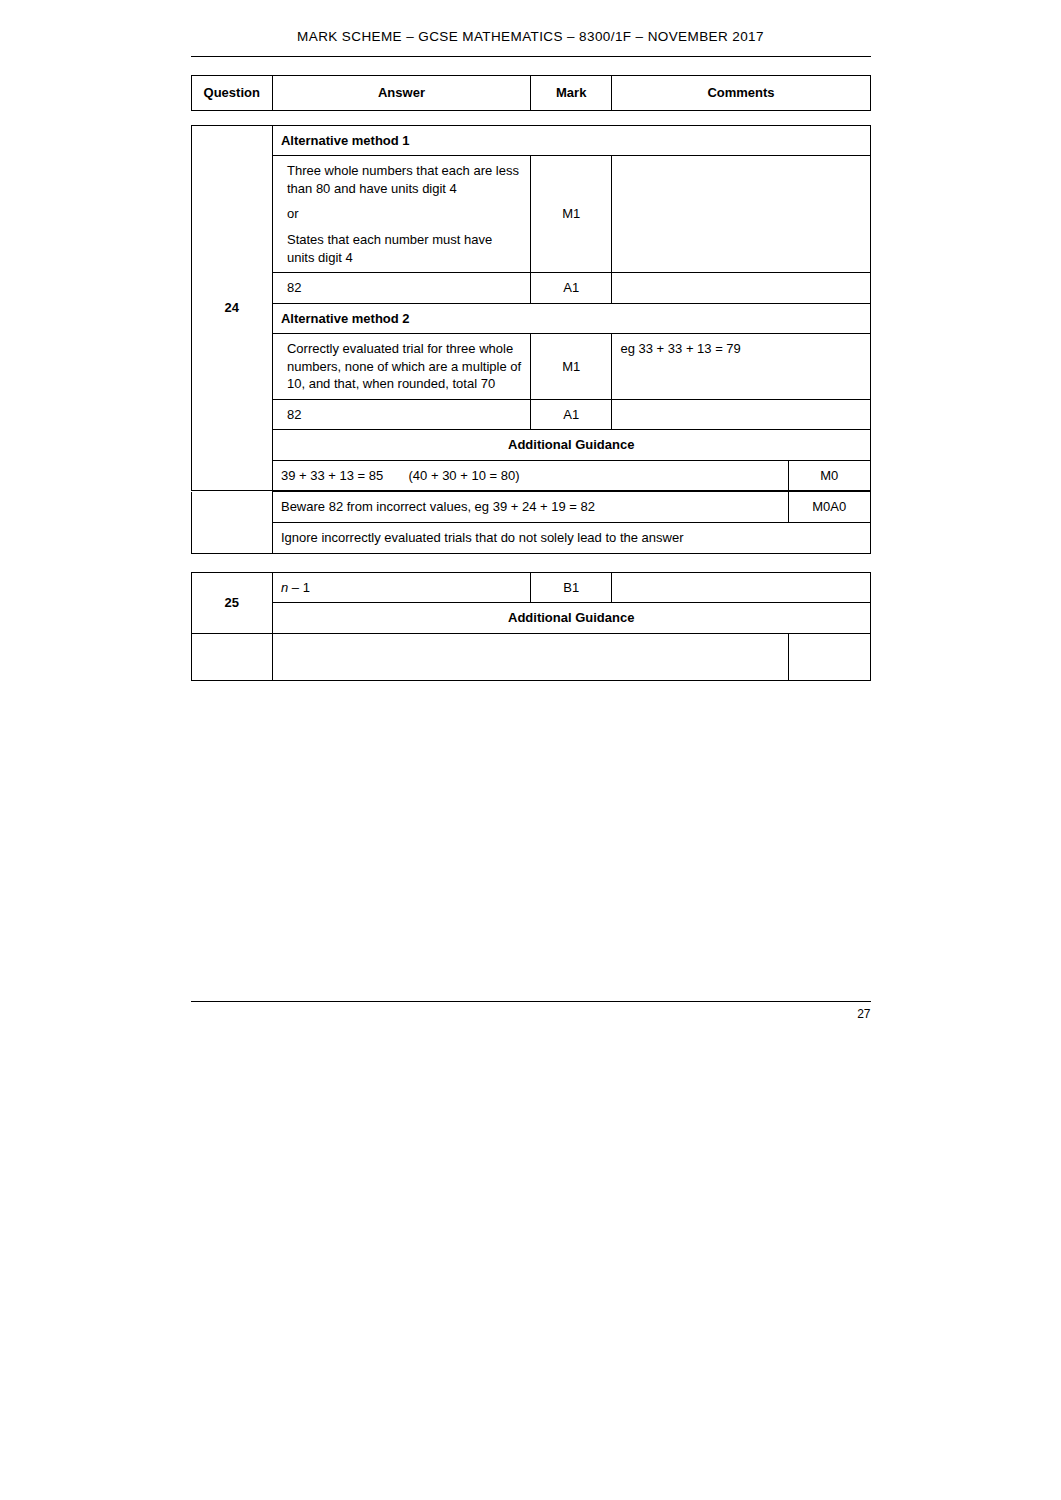MARK SCHEME – GCSE MATHEMATICS – 8300/1F – NOVEMBER 2017
| Question | Answer | Mark | Comments |
| --- | --- | --- | --- |
| 24 | Alternative method 1 |
| Three whole numbers that each are less than 80 and have units digit 4 or States that each number must have units digit 4 | M1 | |
| 82 | A1 | |
| Alternative method 2 |
| Correctly evaluated trial for three whole numbers, none of which are a multiple of 10, and that, when rounded, total 70 | M1 | eg 33 + 33 + 13 = 79 |
| 82 | A1 | |
| Additional Guidance |
| 39 + 33 + 13 = 85 (40 + 30 + 10 = 80) | M0 |
| | Beware 82 from incorrect values, eg 39 + 24 + 19 = 82 | M0A0 |
| | Ignore incorrectly evaluated trials that do not solely lead to the answer |
| 25 | n – 1 | B1 | |
| Additional Guidance |
27